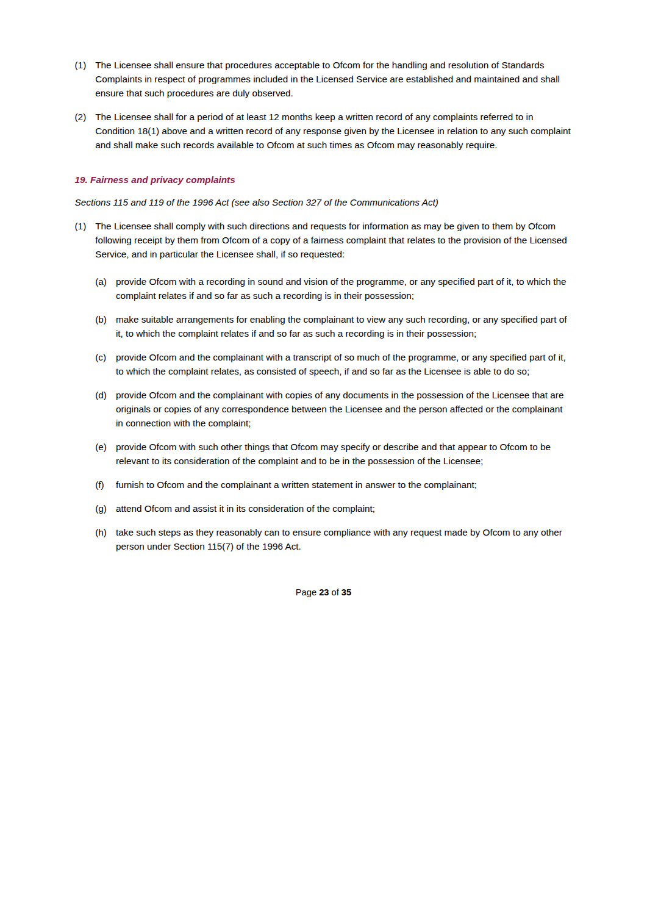The Licensee shall ensure that procedures acceptable to Ofcom for the handling and resolution of Standards Complaints in respect of programmes included in the Licensed Service are established and maintained and shall ensure that such procedures are duly observed.
The Licensee shall for a period of at least 12 months keep a written record of any complaints referred to in Condition 18(1) above and a written record of any response given by the Licensee in relation to any such complaint and shall make such records available to Ofcom at such times as Ofcom may reasonably require.
19. Fairness and privacy complaints
Sections 115 and 119 of the 1996 Act (see also Section 327 of the Communications Act)
The Licensee shall comply with such directions and requests for information as may be given to them by Ofcom following receipt by them from Ofcom of a copy of a fairness complaint that relates to the provision of the Licensed Service, and in particular the Licensee shall, if so requested:
provide Ofcom with a recording in sound and vision of the programme, or any specified part of it, to which the complaint relates if and so far as such a recording is in their possession;
make suitable arrangements for enabling the complainant to view any such recording, or any specified part of it, to which the complaint relates if and so far as such a recording is in their possession;
provide Ofcom and the complainant with a transcript of so much of the programme, or any specified part of it, to which the complaint relates, as consisted of speech, if and so far as the Licensee is able to do so;
provide Ofcom and the complainant with copies of any documents in the possession of the Licensee that are originals or copies of any correspondence between the Licensee and the person affected or the complainant in connection with the complaint;
provide Ofcom with such other things that Ofcom may specify or describe and that appear to Ofcom to be relevant to its consideration of the complaint and to be in the possession of the Licensee;
furnish to Ofcom and the complainant a written statement in answer to the complainant;
attend Ofcom and assist it in its consideration of the complaint;
take such steps as they reasonably can to ensure compliance with any request made by Ofcom to any other person under Section 115(7) of the 1996 Act.
Page 23 of 35